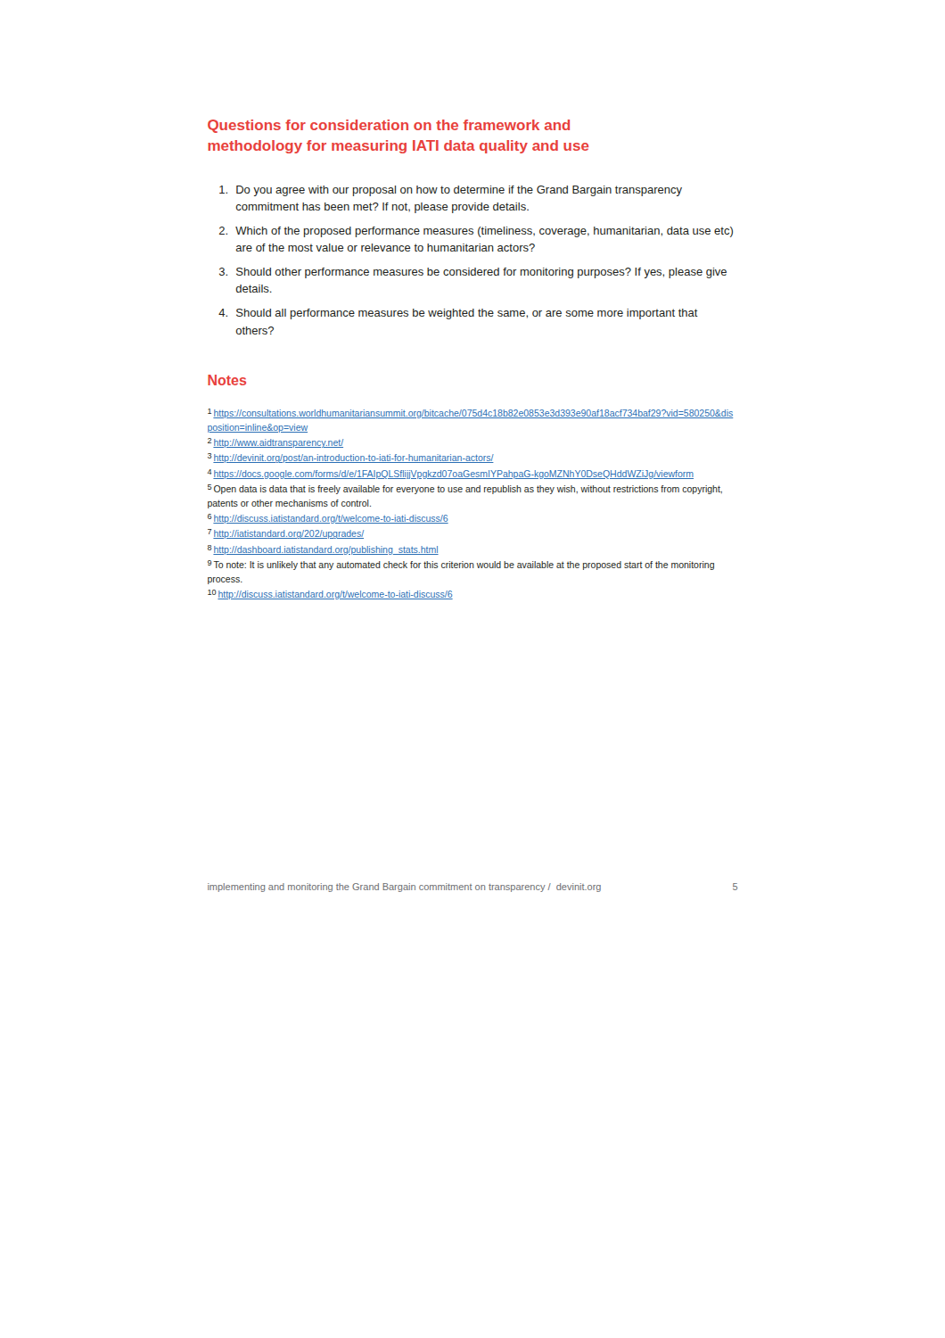Questions for consideration on the framework and
methodology for measuring IATI data quality and use
Do you agree with our proposal on how to determine if the Grand Bargain transparency commitment has been met? If not, please provide details.
Which of the proposed performance measures (timeliness, coverage, humanitarian, data use etc) are of the most value or relevance to humanitarian actors?
Should other performance measures be considered for monitoring purposes? If yes, please give details.
Should all performance measures be weighted the same, or are some more important that others?
Notes
1https://consultations.worldhumanitariansummit.org/bitcache/075d4c18b82e0853e3d393e90af18acf734baf29?vid=580250&disposition=inline&op=view
2http://www.aidtransparency.net/
3http://devinit.org/post/an-introduction-to-iati-for-humanitarian-actors/
4https://docs.google.com/forms/d/e/1FAIpQLSflijjVpgkzd07oaGesmIYPahpaG-kgoMZNhY0DseQHddWZiJg/viewform
5Open data is data that is freely available for everyone to use and republish as they wish, without restrictions from copyright, patents or other mechanisms of control.
6http://discuss.iatistandard.org/t/welcome-to-iati-discuss/6
7http://iatistandard.org/202/upgrades/
8http://dashboard.iatistandard.org/publishing_stats.html
9To note: It is unlikely that any automated check for this criterion would be available at the proposed start of the monitoring process.
10http://discuss.iatistandard.org/t/welcome-to-iati-discuss/6
implementing and monitoring the Grand Bargain commitment on transparency / devinit.org 5